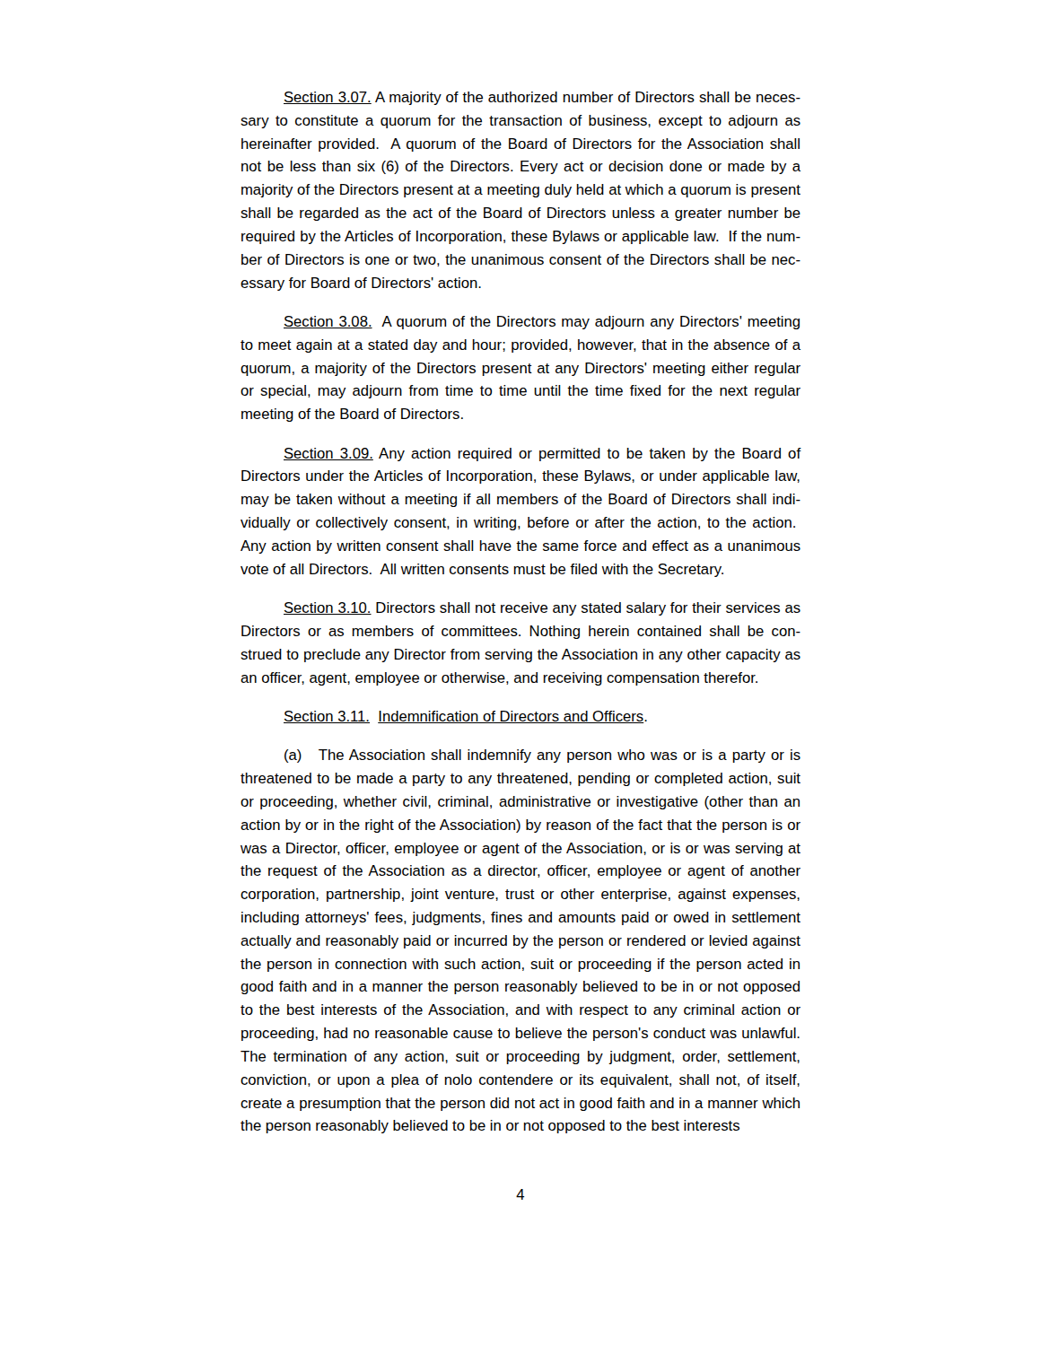Section 3.07. A majority of the authorized number of Directors shall be necessary to constitute a quorum for the transaction of business, except to adjourn as hereinafter provided. A quorum of the Board of Directors for the Association shall not be less than six (6) of the Directors. Every act or decision done or made by a majority of the Directors present at a meeting duly held at which a quorum is present shall be regarded as the act of the Board of Directors unless a greater number be required by the Articles of Incorporation, these Bylaws or applicable law. If the number of Directors is one or two, the unanimous consent of the Directors shall be necessary for Board of Directors' action.
Section 3.08. A quorum of the Directors may adjourn any Directors' meeting to meet again at a stated day and hour; provided, however, that in the absence of a quorum, a majority of the Directors present at any Directors' meeting either regular or special, may adjourn from time to time until the time fixed for the next regular meeting of the Board of Directors.
Section 3.09. Any action required or permitted to be taken by the Board of Directors under the Articles of Incorporation, these Bylaws, or under applicable law, may be taken without a meeting if all members of the Board of Directors shall individually or collectively consent, in writing, before or after the action, to the action. Any action by written consent shall have the same force and effect as a unanimous vote of all Directors. All written consents must be filed with the Secretary.
Section 3.10. Directors shall not receive any stated salary for their services as Directors or as members of committees. Nothing herein contained shall be construed to preclude any Director from serving the Association in any other capacity as an officer, agent, employee or otherwise, and receiving compensation therefor.
Section 3.11. Indemnification of Directors and Officers.
(a) The Association shall indemnify any person who was or is a party or is threatened to be made a party to any threatened, pending or completed action, suit or proceeding, whether civil, criminal, administrative or investigative (other than an action by or in the right of the Association) by reason of the fact that the person is or was a Director, officer, employee or agent of the Association, or is or was serving at the request of the Association as a director, officer, employee or agent of another corporation, partnership, joint venture, trust or other enterprise, against expenses, including attorneys' fees, judgments, fines and amounts paid or owed in settlement actually and reasonably paid or incurred by the person or rendered or levied against the person in connection with such action, suit or proceeding if the person acted in good faith and in a manner the person reasonably believed to be in or not opposed to the best interests of the Association, and with respect to any criminal action or proceeding, had no reasonable cause to believe the person's conduct was unlawful. The termination of any action, suit or proceeding by judgment, order, settlement, conviction, or upon a plea of nolo contendere or its equivalent, shall not, of itself, create a presumption that the person did not act in good faith and in a manner which the person reasonably believed to be in or not opposed to the best interests
4